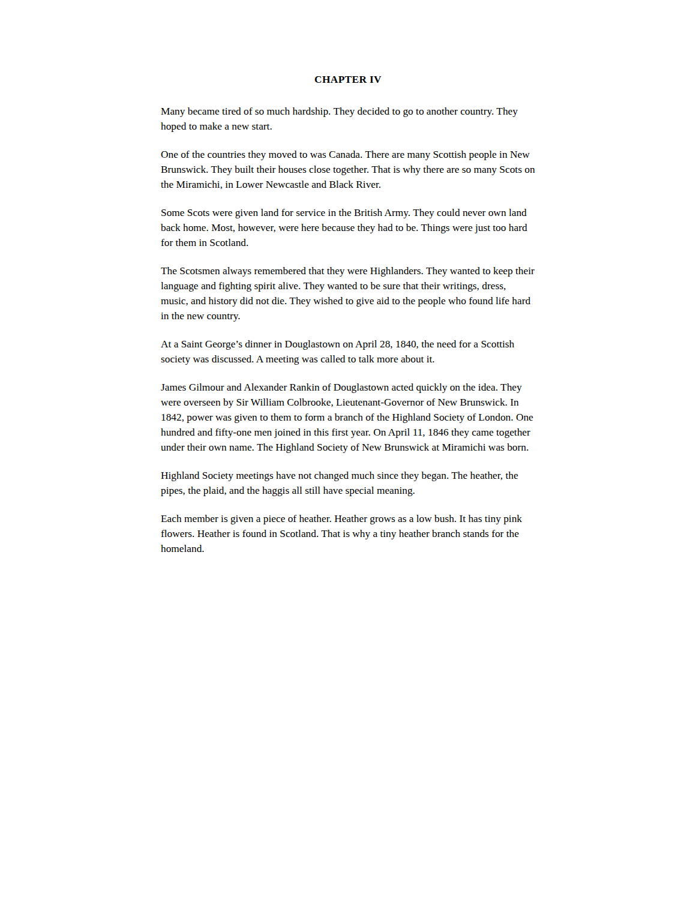CHAPTER IV
Many became tired of so much hardship. They decided to go to another country. They hoped to make a new start.
One of the countries they moved to was Canada. There are many Scottish people in New Brunswick. They built their houses close together. That is why there are so many Scots on the Miramichi, in Lower Newcastle and Black River.
Some Scots were given land for service in the British Army. They could never own land back home. Most, however, were here because they had to be. Things were just too hard for them in Scotland.
The Scotsmen always remembered that they were Highlanders. They wanted to keep their language and fighting spirit alive. They wanted to be sure that their writings, dress, music, and history did not die. They wished to give aid to the people who found life hard in the new country.
At a Saint George’s dinner in Douglastown on April 28, 1840, the need for a Scottish society was discussed. A meeting was called to talk more about it.
James Gilmour and Alexander Rankin of Douglastown acted quickly on the idea. They were overseen by Sir William Colbrooke, Lieutenant-Governor of New Brunswick. In 1842, power was given to them to form a branch of the Highland Society of London. One hundred and fifty-one men joined in this first year. On April 11, 1846 they came together under their own name. The Highland Society of New Brunswick at Miramichi was born.
Highland Society meetings have not changed much since they began. The heather, the pipes, the plaid, and the haggis all still have special meaning.
Each member is given a piece of heather. Heather grows as a low bush. It has tiny pink flowers. Heather is found in Scotland. That is why a tiny heather branch stands for the homeland.